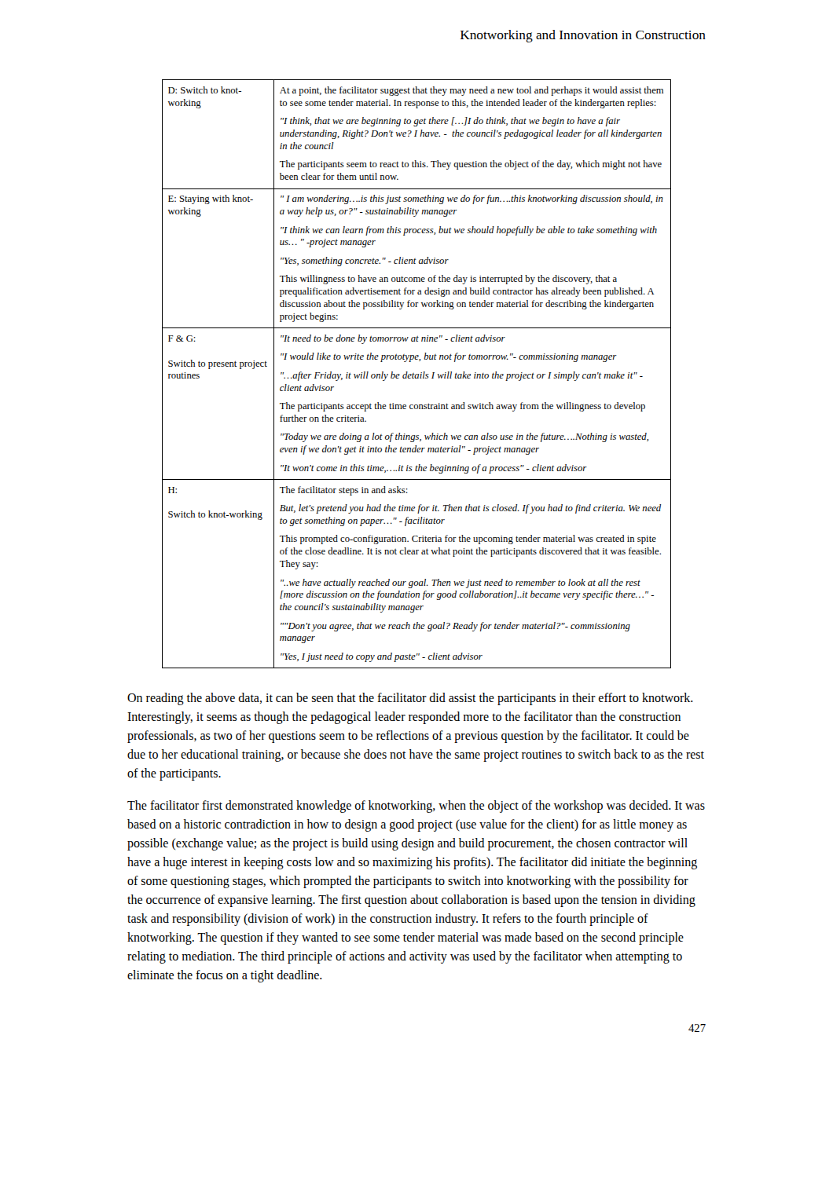Knotworking and Innovation in Construction
| D: Switch to knot-working | At a point, the facilitator suggest that they may need a new tool and perhaps it would assist them to see some tender material. In response to this, the intended leader of the kindergarten replies: "I think, that we are beginning to get there […]I do think, that we begin to have a fair understanding, Right? Don't we? I have. - the council's pedagogical leader for all kindergarten in the council The participants seem to react to this. They question the object of the day, which might not have been clear for them until now. |
| E: Staying with knot-working | " I am wondering….is this just something we do for fun….this knotworking discussion should, in a way help us, or?" - sustainability manager "I think we can learn from this process, but we should hopefully be able to take something with us… " -project manager "Yes, something concrete." - client advisor This willingness to have an outcome of the day is interrupted by the discovery, that a prequalification advertisement for a design and build contractor has already been published. A discussion about the possibility for working on tender material for describing the kindergarten project begins: |
| F & G: Switch to present project routines | "It need to be done by tomorrow at nine" - client advisor "I would like to write the prototype, but not for tomorrow."- commissioning manager "…after Friday, it will only be details I will take into the project or I simply can't make it" - client advisor The participants accept the time constraint and switch away from the willingness to develop further on the criteria. "Today we are doing a lot of things, which we can also use in the future….Nothing is wasted, even if we don't get it into the tender material" - project manager "It won't come in this time,….it is the beginning of a process" - client advisor |
| H: Switch to knot-working | The facilitator steps in and asks: But, let's pretend you had the time for it. Then that is closed. If you had to find criteria. We need to get something on paper…" - facilitator This prompted co-configuration. Criteria for the upcoming tender material was created in spite of the close deadline. It is not clear at what point the participants discovered that it was feasible. They say: "..we have actually reached our goal. Then we just need to remember to look at all the rest [more discussion on the foundation for good collaboration]..it became very specific there…" - the council's sustainability manager ""Don't you agree, that we reach the goal? Ready for tender material?"- commissioning manager "Yes, I just need to copy and paste" - client advisor |
On reading the above data, it can be seen that the facilitator did assist the participants in their effort to knotwork. Interestingly, it seems as though the pedagogical leader responded more to the facilitator than the construction professionals, as two of her questions seem to be reflections of a previous question by the facilitator. It could be due to her educational training, or because she does not have the same project routines to switch back to as the rest of the participants.
The facilitator first demonstrated knowledge of knotworking, when the object of the workshop was decided. It was based on a historic contradiction in how to design a good project (use value for the client) for as little money as possible (exchange value; as the project is build using design and build procurement, the chosen contractor will have a huge interest in keeping costs low and so maximizing his profits). The facilitator did initiate the beginning of some questioning stages, which prompted the participants to switch into knotworking with the possibility for the occurrence of expansive learning. The first question about collaboration is based upon the tension in dividing task and responsibility (division of work) in the construction industry. It refers to the fourth principle of knotworking. The question if they wanted to see some tender material was made based on the second principle relating to mediation. The third principle of actions and activity was used by the facilitator when attempting to eliminate the focus on a tight deadline.
427